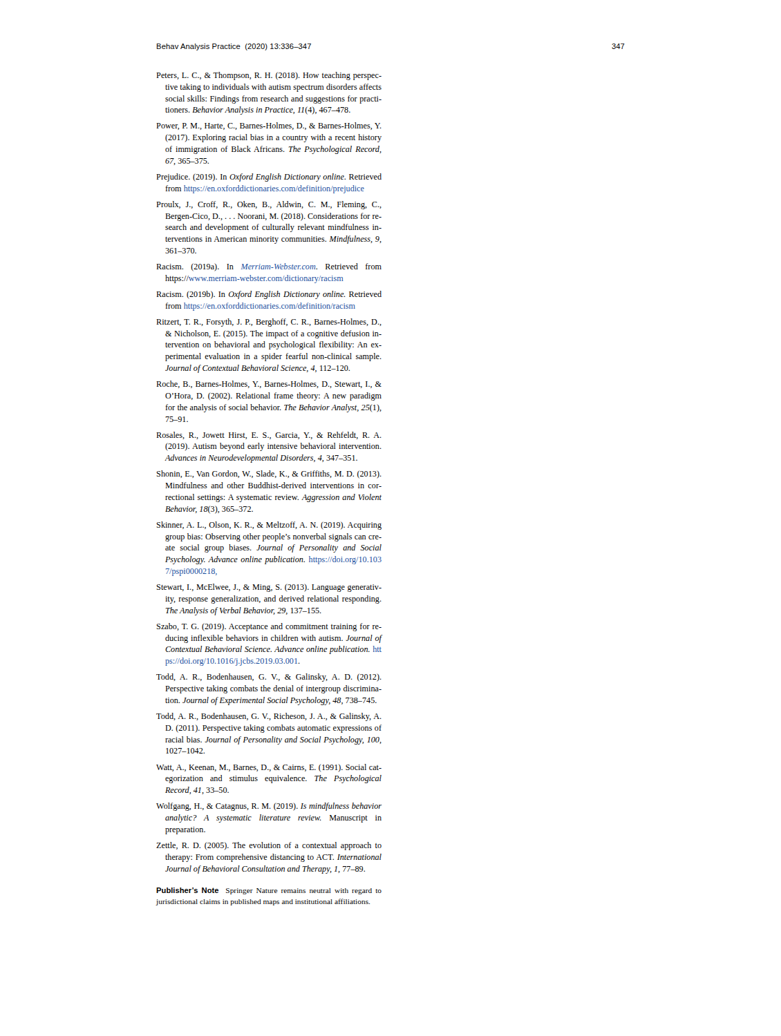Behav Analysis Practice (2020) 13:336–347 347
Peters, L. C., & Thompson, R. H. (2018). How teaching perspective taking to individuals with autism spectrum disorders affects social skills: Findings from research and suggestions for practitioners. Behavior Analysis in Practice, 11(4), 467–478.
Power, P. M., Harte, C., Barnes-Holmes, D., & Barnes-Holmes, Y. (2017). Exploring racial bias in a country with a recent history of immigration of Black Africans. The Psychological Record, 67, 365–375.
Prejudice. (2019). In Oxford English Dictionary online. Retrieved from https://en.oxforddictionaries.com/definition/prejudice
Proulx, J., Croff, R., Oken, B., Aldwin, C. M., Fleming, C., Bergen-Cico, D., . . . Noorani, M. (2018). Considerations for research and development of culturally relevant mindfulness interventions in American minority communities. Mindfulness, 9, 361–370.
Racism. (2019a). In Merriam-Webster.com. Retrieved from https://www.merriam-webster.com/dictionary/racism
Racism. (2019b). In Oxford English Dictionary online. Retrieved from https://en.oxforddictionaries.com/definition/racism
Ritzert, T. R., Forsyth, J. P., Berghoff, C. R., Barnes-Holmes, D., & Nicholson, E. (2015). The impact of a cognitive defusion intervention on behavioral and psychological flexibility: An experimental evaluation in a spider fearful non-clinical sample. Journal of Contextual Behavioral Science, 4, 112–120.
Roche, B., Barnes-Holmes, Y., Barnes-Holmes, D., Stewart, I., & O’Hora, D. (2002). Relational frame theory: A new paradigm for the analysis of social behavior. The Behavior Analyst, 25(1), 75–91.
Rosales, R., Jowett Hirst, E. S., Garcia, Y., & Rehfeldt, R. A. (2019). Autism beyond early intensive behavioral intervention. Advances in Neurodevelopmental Disorders, 4, 347–351.
Shonin, E., Van Gordon, W., Slade, K., & Griffiths, M. D. (2013). Mindfulness and other Buddhist-derived interventions in correctional settings: A systematic review. Aggression and Violent Behavior, 18(3), 365–372.
Skinner, A. L., Olson, K. R., & Meltzoff, A. N. (2019). Acquiring group bias: Observing other people’s nonverbal signals can create social group biases. Journal of Personality and Social Psychology. Advance online publication. https://doi.org/10.1037/pspi0000218,
Stewart, I., McElwee, J., & Ming, S. (2013). Language generativity, response generalization, and derived relational responding. The Analysis of Verbal Behavior, 29, 137–155.
Szabo, T. G. (2019). Acceptance and commitment training for reducing inflexible behaviors in children with autism. Journal of Contextual Behavioral Science. Advance online publication. https://doi.org/10.1016/j.jcbs.2019.03.001.
Todd, A. R., Bodenhausen, G. V., & Galinsky, A. D. (2012). Perspective taking combats the denial of intergroup discrimination. Journal of Experimental Social Psychology, 48, 738–745.
Todd, A. R., Bodenhausen, G. V., Richeson, J. A., & Galinsky, A. D. (2011). Perspective taking combats automatic expressions of racial bias. Journal of Personality and Social Psychology, 100, 1027–1042.
Watt, A., Keenan, M., Barnes, D., & Cairns, E. (1991). Social categorization and stimulus equivalence. The Psychological Record, 41, 33–50.
Wolfgang, H., & Catagnus, R. M. (2019). Is mindfulness behavior analytic? A systematic literature review. Manuscript in preparation.
Zettle, R. D. (2005). The evolution of a contextual approach to therapy: From comprehensive distancing to ACT. International Journal of Behavioral Consultation and Therapy, 1, 77–89.
Publisher’s Note Springer Nature remains neutral with regard to jurisdictional claims in published maps and institutional affiliations.